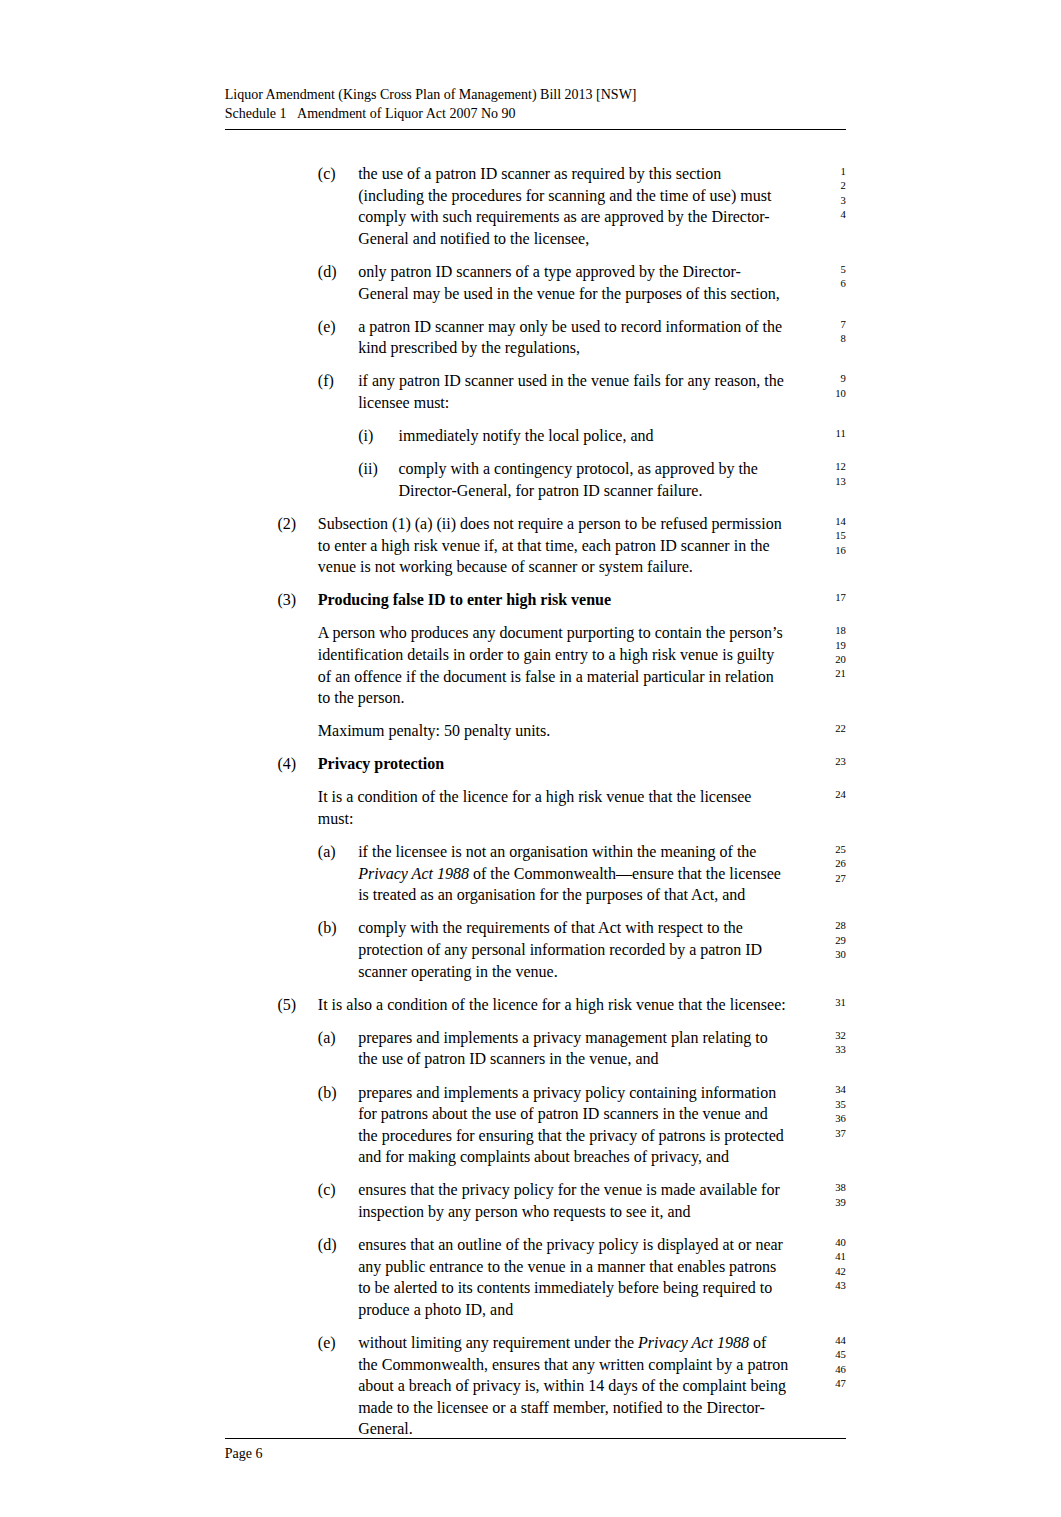Liquor Amendment (Kings Cross Plan of Management) Bill 2013 [NSW]
Schedule 1 Amendment of Liquor Act 2007 No 90
(c)
the use of a patron ID scanner as required by this section (including the procedures for scanning and the time of use) must comply with such requirements as are approved by the Director-General and notified to the licensee,
1 2 3 4
(d)
only patron ID scanners of a type approved by the Director-General may be used in the venue for the purposes of this section,
5 6
(e)
a patron ID scanner may only be used to record information of the kind prescribed by the regulations,
7 8
(f)
if any patron ID scanner used in the venue fails for any reason, the licensee must:
9 10
(i)
immediately notify the local police, and
11
(ii)
comply with a contingency protocol, as approved by the Director-General, for patron ID scanner failure.
12 13
(2)
Subsection (1) (a) (ii) does not require a person to be refused permission to enter a high risk venue if, at that time, each patron ID scanner in the venue is not working because of scanner or system failure.
14 15 16
(3)
Producing false ID to enter high risk venue
17
A person who produces any document purporting to contain the person’s identification details in order to gain entry to a high risk venue is guilty of an offence if the document is false in a material particular in relation to the person.
18 19 20 21
Maximum penalty: 50 penalty units.
22
(4)
Privacy protection
23
It is a condition of the licence for a high risk venue that the licensee must:
24
(a)
if the licensee is not an organisation within the meaning of the Privacy Act 1988 of the Commonwealth—ensure that the licensee is treated as an organisation for the purposes of that Act, and
25 26 27
(b)
comply with the requirements of that Act with respect to the protection of any personal information recorded by a patron ID scanner operating in the venue.
28 29 30
(5)
It is also a condition of the licence for a high risk venue that the licensee:
31
(a)
prepares and implements a privacy management plan relating to the use of patron ID scanners in the venue, and
32 33
(b)
prepares and implements a privacy policy containing information for patrons about the use of patron ID scanners in the venue and the procedures for ensuring that the privacy of patrons is protected and for making complaints about breaches of privacy, and
34 35 36 37
(c)
ensures that the privacy policy for the venue is made available for inspection by any person who requests to see it, and
38 39
(d)
ensures that an outline of the privacy policy is displayed at or near any public entrance to the venue in a manner that enables patrons to be alerted to its contents immediately before being required to produce a photo ID, and
40 41 42 43
(e)
without limiting any requirement under the Privacy Act 1988 of the Commonwealth, ensures that any written complaint by a patron about a breach of privacy is, within 14 days of the complaint being made to the licensee or a staff member, notified to the Director-General.
44 45 46 47
Page 6